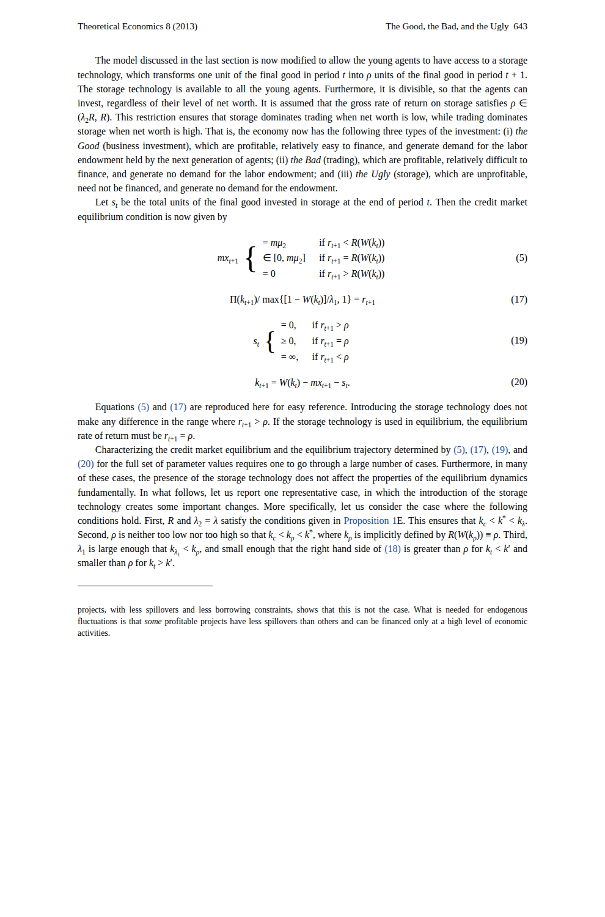Theoretical Economics 8 (2013) The Good, the Bad, and the Ugly 643
The model discussed in the last section is now modified to allow the young agents to have access to a storage technology, which transforms one unit of the final good in period t into ρ units of the final good in period t + 1. The storage technology is available to all the young agents. Furthermore, it is divisible, so that the agents can invest, regardless of their level of net worth. It is assumed that the gross rate of return on storage satisfies ρ ∈ (λ2R, R). This restriction ensures that storage dominates trading when net worth is low, while trading dominates storage when net worth is high. That is, the economy now has the following three types of the investment: (i) the Good (business investment), which are profitable, relatively easy to finance, and generate demand for the labor endowment held by the next generation of agents; (ii) the Bad (trading), which are profitable, relatively difficult to finance, and generate no demand for the labor endowment; and (iii) the Ugly (storage), which are unprofitable, need not be financed, and generate no demand for the endowment.
Let st be the total units of the final good invested in storage at the end of period t. Then the credit market equilibrium condition is now given by
mxt+1 {
| = mμ 2 | if r t +1 < R ( W ( k t )) |
| ∈ [0, mμ 2 ] | if r t +1 = R ( W ( k t )) |
| = 0 | if r t +1 > R ( W ( k t )) |
(5)
Π(kt+1)/ max{[1 − W(kt)]/λ1, 1} = rt+1 (17)
st {
| = 0, | if r t +1 > ρ |
| ≥ 0, | if r t +1 = ρ |
| = ∞, | if r t +1 < ρ |
(19)
kt+1 = W(kt) − mxt+1 − st. (20)
Equations (5) and (17) are reproduced here for easy reference. Introducing the storage technology does not make any difference in the range where rt+1 > ρ. If the storage technology is used in equilibrium, the equilibrium rate of return must be rt+1 = ρ.
Characterizing the credit market equilibrium and the equilibrium trajectory determined by (5), (17), (19), and (20) for the full set of parameter values requires one to go through a large number of cases. Furthermore, in many of these cases, the presence of the storage technology does not affect the properties of the equilibrium dynamics fundamentally. In what follows, let us report one representative case, in which the introduction of the storage technology creates some important changes. More specifically, let us consider the case where the following conditions hold. First, R and λ2 = λ satisfy the conditions given in Proposition 1 E. This ensures that kc < k* < kλ. Second, ρ is neither too low nor too high so that kc < kρ < k*, where kρ is implicitly defined by R(W(kρ)) ≡ ρ. Third, λ1 is large enough that kλ1 < kρ, and small enough that the right hand side of (18) is greater than ρ for kt < k′ and smaller than ρ for kt > k′.
projects, with less spillovers and less borrowing constraints, shows that this is not the case. What is needed for endogenous fluctuations is that some profitable projects have less spillovers than others and can be financed only at a high level of economic activities.